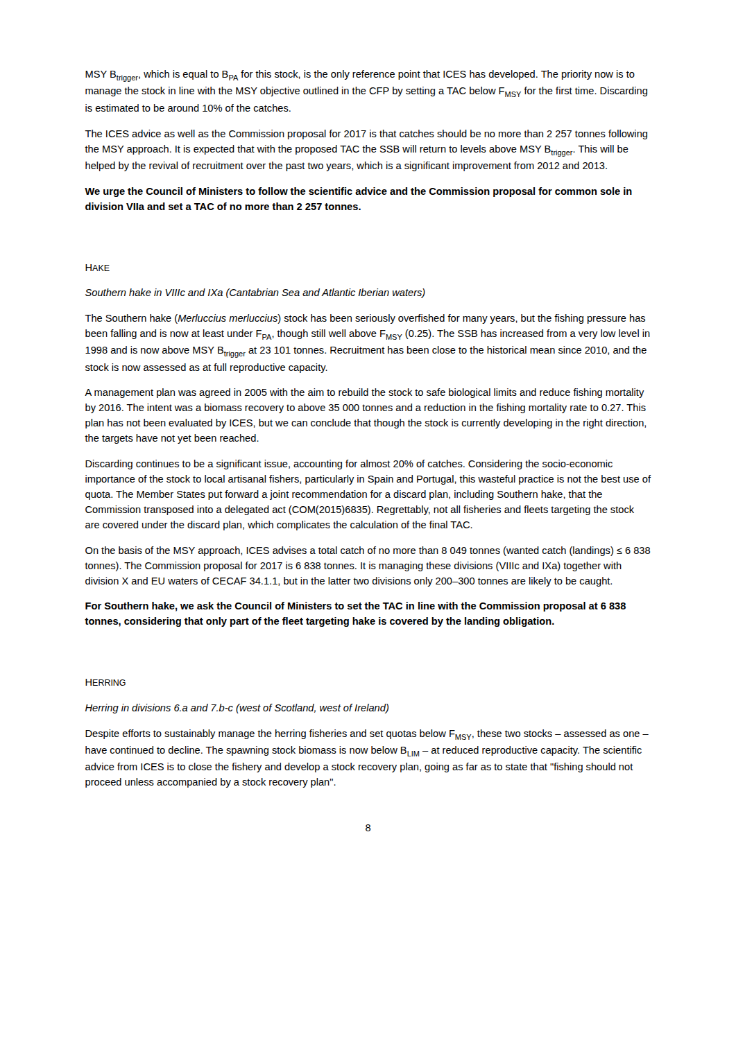MSY Btrigger, which is equal to BPA for this stock, is the only reference point that ICES has developed. The priority now is to manage the stock in line with the MSY objective outlined in the CFP by setting a TAC below FMSY for the first time. Discarding is estimated to be around 10% of the catches.
The ICES advice as well as the Commission proposal for 2017 is that catches should be no more than 2 257 tonnes following the MSY approach. It is expected that with the proposed TAC the SSB will return to levels above MSY Btrigger. This will be helped by the revival of recruitment over the past two years, which is a significant improvement from 2012 and 2013.
We urge the Council of Ministers to follow the scientific advice and the Commission proposal for common sole in division VIIa and set a TAC of no more than 2 257 tonnes.
HAKE
Southern hake in VIIIc and IXa (Cantabrian Sea and Atlantic Iberian waters)
The Southern hake (Merluccius merluccius) stock has been seriously overfished for many years, but the fishing pressure has been falling and is now at least under FPA, though still well above FMSY (0.25). The SSB has increased from a very low level in 1998 and is now above MSY Btrigger at 23 101 tonnes. Recruitment has been close to the historical mean since 2010, and the stock is now assessed as at full reproductive capacity.
A management plan was agreed in 2005 with the aim to rebuild the stock to safe biological limits and reduce fishing mortality by 2016. The intent was a biomass recovery to above 35 000 tonnes and a reduction in the fishing mortality rate to 0.27. This plan has not been evaluated by ICES, but we can conclude that though the stock is currently developing in the right direction, the targets have not yet been reached.
Discarding continues to be a significant issue, accounting for almost 20% of catches. Considering the socio-economic importance of the stock to local artisanal fishers, particularly in Spain and Portugal, this wasteful practice is not the best use of quota. The Member States put forward a joint recommendation for a discard plan, including Southern hake, that the Commission transposed into a delegated act (COM(2015)6835). Regrettably, not all fisheries and fleets targeting the stock are covered under the discard plan, which complicates the calculation of the final TAC.
On the basis of the MSY approach, ICES advises a total catch of no more than 8 049 tonnes (wanted catch (landings) ≤ 6 838 tonnes). The Commission proposal for 2017 is 6 838 tonnes. It is managing these divisions (VIIIc and IXa) together with division X and EU waters of CECAF 34.1.1, but in the latter two divisions only 200–300 tonnes are likely to be caught.
For Southern hake, we ask the Council of Ministers to set the TAC in line with the Commission proposal at 6 838 tonnes, considering that only part of the fleet targeting hake is covered by the landing obligation.
HERRING
Herring in divisions 6.a and 7.b-c (west of Scotland, west of Ireland)
Despite efforts to sustainably manage the herring fisheries and set quotas below FMSY, these two stocks – assessed as one – have continued to decline. The spawning stock biomass is now below BLIM – at reduced reproductive capacity. The scientific advice from ICES is to close the fishery and develop a stock recovery plan, going as far as to state that "fishing should not proceed unless accompanied by a stock recovery plan".
8